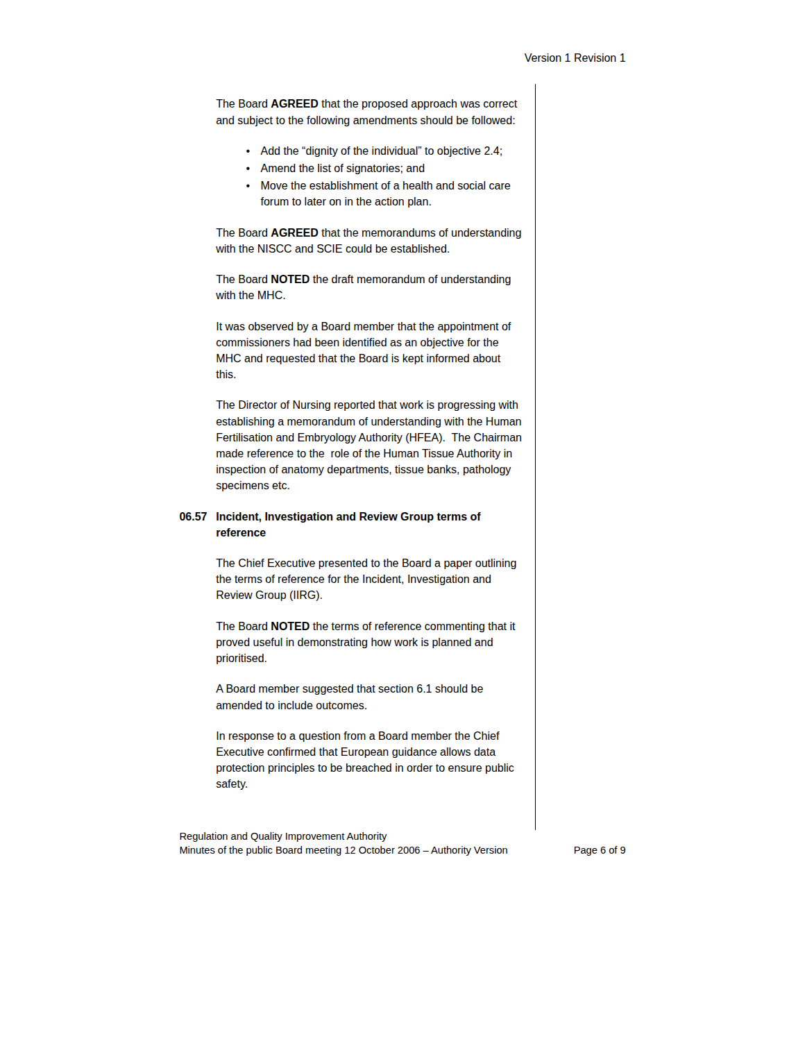Version 1 Revision 1
The Board AGREED that the proposed approach was correct and subject to the following amendments should be followed:
Add the “dignity of the individual” to objective 2.4;
Amend the list of signatories; and
Move the establishment of a health and social care forum to later on in the action plan.
The Board AGREED that the memorandums of understanding with the NISCC and SCIE could be established.
The Board NOTED the draft memorandum of understanding with the MHC.
It was observed by a Board member that the appointment of commissioners had been identified as an objective for the MHC and requested that the Board is kept informed about this.
The Director of Nursing reported that work is progressing with establishing a memorandum of understanding with the Human Fertilisation and Embryology Authority (HFEA). The Chairman made reference to the role of the Human Tissue Authority in inspection of anatomy departments, tissue banks, pathology specimens etc.
06.57
Incident, Investigation and Review Group terms of reference
The Chief Executive presented to the Board a paper outlining the terms of reference for the Incident, Investigation and Review Group (IIRG).
The Board NOTED the terms of reference commenting that it proved useful in demonstrating how work is planned and prioritised.
A Board member suggested that section 6.1 should be amended to include outcomes.
In response to a question from a Board member the Chief Executive confirmed that European guidance allows data protection principles to be breached in order to ensure public safety.
Regulation and Quality Improvement Authority
Minutes of the public Board meeting 12 October 2006 – Authority Version
Page 6 of 9